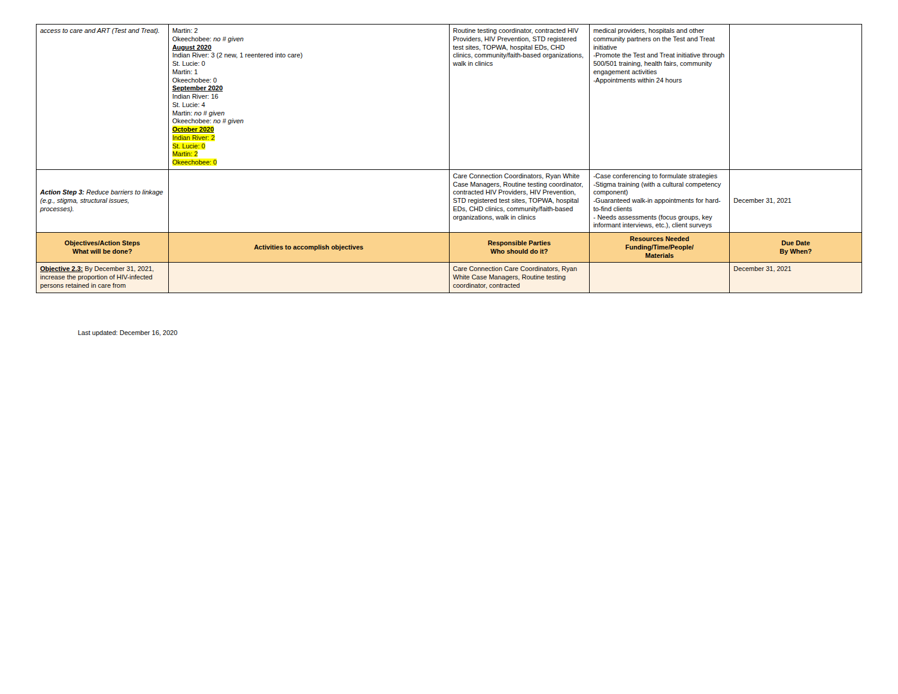| access to care and ART (Test and Treat). | Martin: 2 Okeechobee: no # given August 2020 Indian River: 3 (2 new, 1 reentered into care) St. Lucie: 0 Martin: 1 Okeechobee: 0 September 2020 Indian River: 16 St. Lucie: 4 Martin: no # given Okeechobee: no # given October 2020 Indian River: 2 St. Lucie: 0 Martin: 2 Okeechobee: 0 | Routine testing coordinator, contracted HIV Providers, HIV Prevention, STD registered test sites, TOPWA, hospital EDs, CHD clinics, community/faith-based organizations, walk in clinics | medical providers, hospitals and other community partners on the Test and Treat initiative -Promote the Test and Treat initiative through 500/501 training, health fairs, community engagement activities -Appointments within 24 hours | |
| Action Step 3: Reduce barriers to linkage (e.g., stigma, structural issues, processes). | | Care Connection Coordinators, Ryan White Case Managers, Routine testing coordinator, contracted HIV Providers, HIV Prevention, STD registered test sites, TOPWA, hospital EDs, CHD clinics, community/faith-based organizations, walk in clinics | -Case conferencing to formulate strategies -Stigma training (with a cultural competency component) -Guaranteed walk-in appointments for hard-to-find clients - Needs assessments (focus groups, key informant interviews, etc.), client surveys | December 31, 2021 |
| Objectives/Action Steps What will be done? | Activities to accomplish objectives | Responsible Parties Who should do it? | Resources Needed Funding/Time/People/ Materials | Due Date By When? |
| Objective 2.3: By December 31, 2021, increase the proportion of HIV-infected persons retained in care from | | Care Connection Care Coordinators, Ryan White Case Managers, Routine testing coordinator, contracted | | December 31, 2021 |
Last updated: December 16, 2020